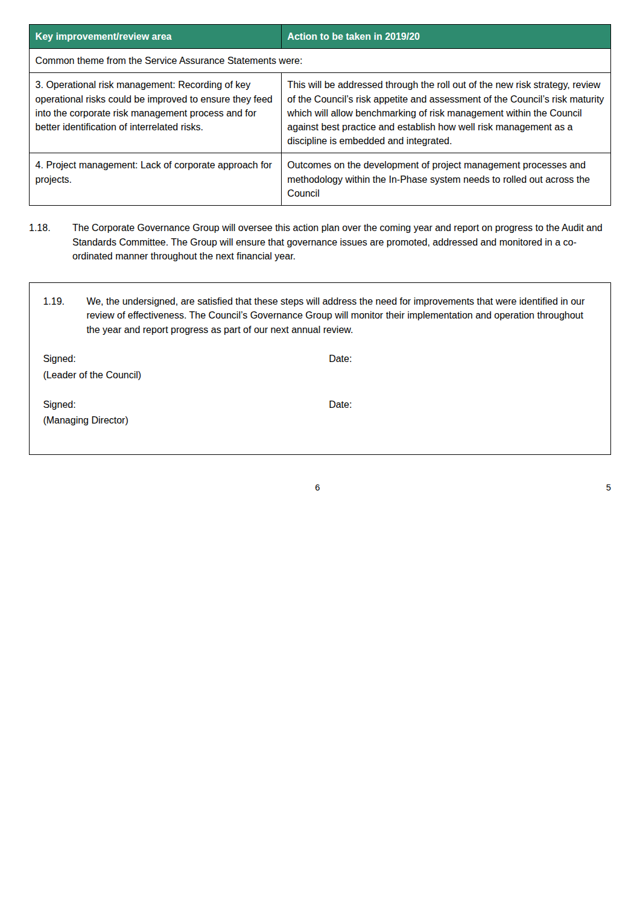| Key improvement/review area | Action to be taken in 2019/20 |
| --- | --- |
| Common theme from the Service Assurance Statements were: |
| 3. Operational risk management: Recording of key operational risks could be improved to ensure they feed into the corporate risk management process and for better identification of interrelated risks. | This will be addressed through the roll out of the new risk strategy, review of the Council’s risk appetite and assessment of the Council’s risk maturity which will allow benchmarking of risk management within the Council against best practice and establish how well risk management as a discipline is embedded and integrated. |
| 4. Project management: Lack of corporate approach for projects. | Outcomes on the development of project management processes and methodology within the In-Phase system needs to rolled out across the Council |
1.18. The Corporate Governance Group will oversee this action plan over the coming year and report on progress to the Audit and Standards Committee. The Group will ensure that governance issues are promoted, addressed and monitored in a co-ordinated manner throughout the next financial year.
1.19. We, the undersigned, are satisfied that these steps will address the need for improvements that were identified in our review of effectiveness. The Council’s Governance Group will monitor their implementation and operation throughout the year and report progress as part of our next annual review.
Signed: Date:
(Leader of the Council)
Signed: Date:
(Managing Director)
6 5